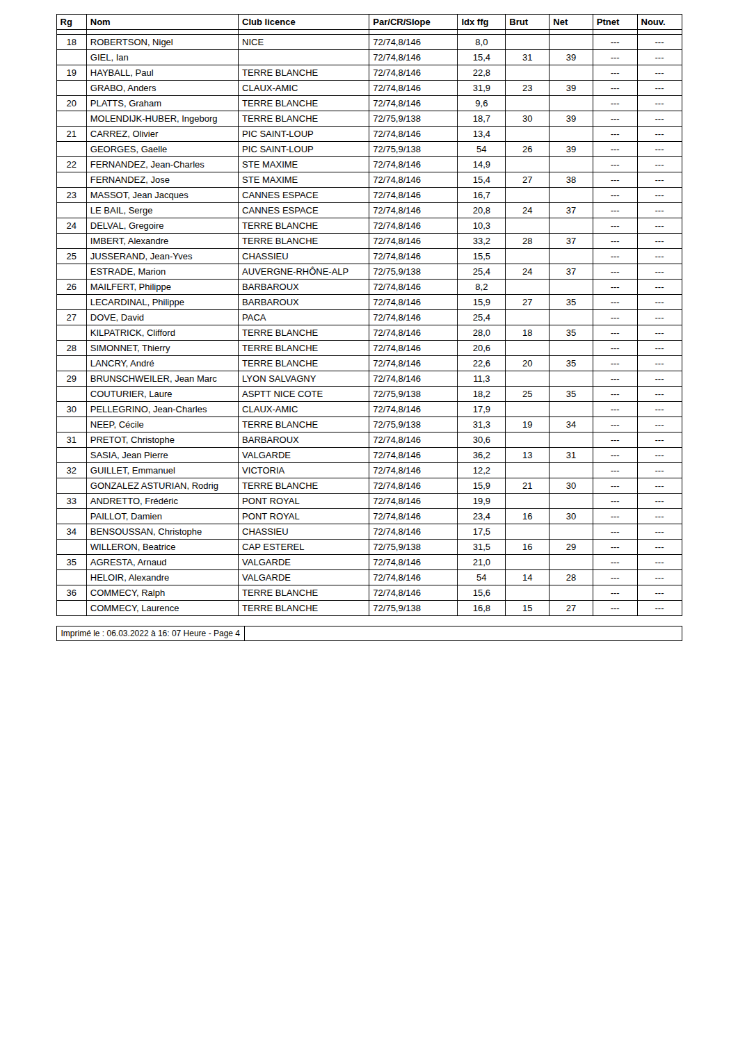| Rg | Nom | Club licence | Par/CR/Slope | Idx ffg | Brut | Net | Ptnet | Nouv. |
| --- | --- | --- | --- | --- | --- | --- | --- | --- |
| 18 | ROBERTSON, Nigel | NICE | 72/74,8/146 | 8,0 | | | --- | --- |
| | GIEL, Ian | | 72/74,8/146 | 15,4 | 31 | 39 | --- | --- |
| 19 | HAYBALL, Paul | TERRE BLANCHE | 72/74,8/146 | 22,8 | | | --- | --- |
| | GRABO, Anders | CLAUX-AMIC | 72/74,8/146 | 31,9 | 23 | 39 | --- | --- |
| 20 | PLATTS, Graham | TERRE BLANCHE | 72/74,8/146 | 9,6 | | | --- | --- |
| | MOLENDIJK-HUBER, Ingeborg | TERRE BLANCHE | 72/75,9/138 | 18,7 | 30 | 39 | --- | --- |
| 21 | CARREZ, Olivier | PIC SAINT-LOUP | 72/74,8/146 | 13,4 | | | --- | --- |
| | GEORGES, Gaelle | PIC SAINT-LOUP | 72/75,9/138 | 54 | 26 | 39 | --- | --- |
| 22 | FERNANDEZ, Jean-Charles | STE MAXIME | 72/74,8/146 | 14,9 | | | --- | --- |
| | FERNANDEZ, Jose | STE MAXIME | 72/74,8/146 | 15,4 | 27 | 38 | --- | --- |
| 23 | MASSOT, Jean Jacques | CANNES ESPACE | 72/74,8/146 | 16,7 | | | --- | --- |
| | LE BAIL, Serge | CANNES ESPACE | 72/74,8/146 | 20,8 | 24 | 37 | --- | --- |
| 24 | DELVAL, Gregoire | TERRE BLANCHE | 72/74,8/146 | 10,3 | | | --- | --- |
| | IMBERT, Alexandre | TERRE BLANCHE | 72/74,8/146 | 33,2 | 28 | 37 | --- | --- |
| 25 | JUSSERAND, Jean-Yves | CHASSIEU | 72/74,8/146 | 15,5 | | | --- | --- |
| | ESTRADE, Marion | AUVERGNE-RHÔNE-ALP | 72/75,9/138 | 25,4 | 24 | 37 | --- | --- |
| 26 | MAILFERT, Philippe | BARBAROUX | 72/74,8/146 | 8,2 | | | --- | --- |
| | LECARDINAL, Philippe | BARBAROUX | 72/74,8/146 | 15,9 | 27 | 35 | --- | --- |
| 27 | DOVE, David | PACA | 72/74,8/146 | 25,4 | | | --- | --- |
| | KILPATRICK, Clifford | TERRE BLANCHE | 72/74,8/146 | 28,0 | 18 | 35 | --- | --- |
| 28 | SIMONNET, Thierry | TERRE BLANCHE | 72/74,8/146 | 20,6 | | | --- | --- |
| | LANCRY, André | TERRE BLANCHE | 72/74,8/146 | 22,6 | 20 | 35 | --- | --- |
| 29 | BRUNSCHWEILER, Jean Marc | LYON SALVAGNY | 72/74,8/146 | 11,3 | | | --- | --- |
| | COUTURIER, Laure | ASPTT NICE COTE | 72/75,9/138 | 18,2 | 25 | 35 | --- | --- |
| 30 | PELLEGRINO, Jean-Charles | CLAUX-AMIC | 72/74,8/146 | 17,9 | | | --- | --- |
| | NEEP, Cécile | TERRE BLANCHE | 72/75,9/138 | 31,3 | 19 | 34 | --- | --- |
| 31 | PRETOT, Christophe | BARBAROUX | 72/74,8/146 | 30,6 | | | --- | --- |
| | SASIA, Jean Pierre | VALGARDE | 72/74,8/146 | 36,2 | 13 | 31 | --- | --- |
| 32 | GUILLET, Emmanuel | VICTORIA | 72/74,8/146 | 12,2 | | | --- | --- |
| | GONZALEZ ASTURIAN, Rodrig | TERRE BLANCHE | 72/74,8/146 | 15,9 | 21 | 30 | --- | --- |
| 33 | ANDRETTO, Frédéric | PONT ROYAL | 72/74,8/146 | 19,9 | | | --- | --- |
| | PAILLOT, Damien | PONT ROYAL | 72/74,8/146 | 23,4 | 16 | 30 | --- | --- |
| 34 | BENSOUSSAN, Christophe | CHASSIEU | 72/74,8/146 | 17,5 | | | --- | --- |
| | WILLERON, Beatrice | CAP ESTEREL | 72/75,9/138 | 31,5 | 16 | 29 | --- | --- |
| 35 | AGRESTA, Arnaud | VALGARDE | 72/74,8/146 | 21,0 | | | --- | --- |
| | HELOIR, Alexandre | VALGARDE | 72/74,8/146 | 54 | 14 | 28 | --- | --- |
| 36 | COMMECY, Ralph | TERRE BLANCHE | 72/74,8/146 | 15,6 | | | --- | --- |
| | COMMECY, Laurence | TERRE BLANCHE | 72/75,9/138 | 16,8 | 15 | 27 | --- | --- |
Imprimé le : 06.03.2022 à 16: 07 Heure - Page 4